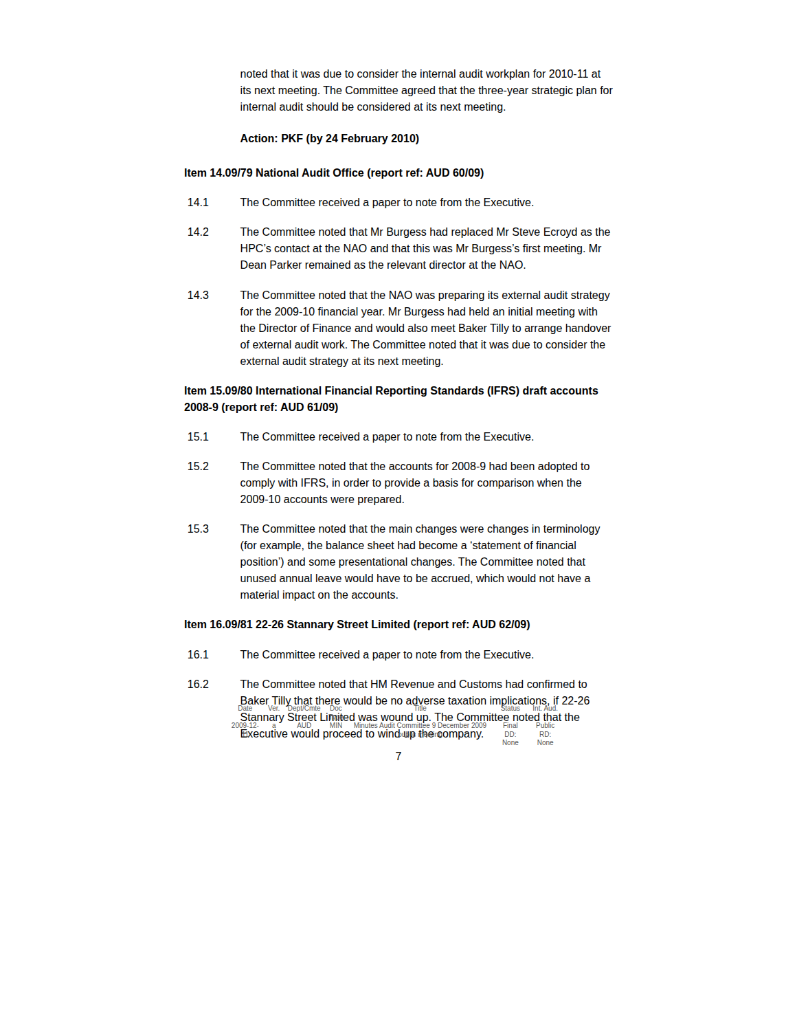noted that it was due to consider the internal audit workplan for 2010-11 at its next meeting. The Committee agreed that the three-year strategic plan for internal audit should be considered at its next meeting.
Action: PKF (by 24 February 2010)
Item 14.09/79 National Audit Office (report ref: AUD 60/09)
14.1
The Committee received a paper to note from the Executive.
14.2
The Committee noted that Mr Burgess had replaced Mr Steve Ecroyd as the HPC’s contact at the NAO and that this was Mr Burgess’s first meeting. Mr Dean Parker remained as the relevant director at the NAO.
14.3
The Committee noted that the NAO was preparing its external audit strategy for the 2009-10 financial year. Mr Burgess had held an initial meeting with the Director of Finance and would also meet Baker Tilly to arrange handover of external audit work. The Committee noted that it was due to consider the external audit strategy at its next meeting.
Item 15.09/80 International Financial Reporting Standards (IFRS) draft accounts 2008-9 (report ref: AUD 61/09)
15.1
The Committee received a paper to note from the Executive.
15.2
The Committee noted that the accounts for 2008-9 had been adopted to comply with IFRS, in order to provide a basis for comparison when the 2009-10 accounts were prepared.
15.3
The Committee noted that the main changes were changes in terminology (for example, the balance sheet had become a ‘statement of financial position’) and some presentational changes. The Committee noted that unused annual leave would have to be accrued, which would not have a material impact on the accounts.
Item 16.09/81 22-26 Stannary Street Limited (report ref: AUD 62/09)
16.1
The Committee received a paper to note from the Executive.
16.2
The Committee noted that HM Revenue and Customs had confirmed to Baker Tilly that there would be no adverse taxation implications, if 22-26 Stannary Street Limited was wound up. The Committee noted that the Executive would proceed to wind up the company.
| Date | Ver. | Dept/Cmte | Doc Type | Title | Status | Int. Aud. |
| 2009-12-11 | a | AUD | MIN | Minutes Audit Committee 9 December 2009 public meeting | Final DD: None | Public RD: None |
7